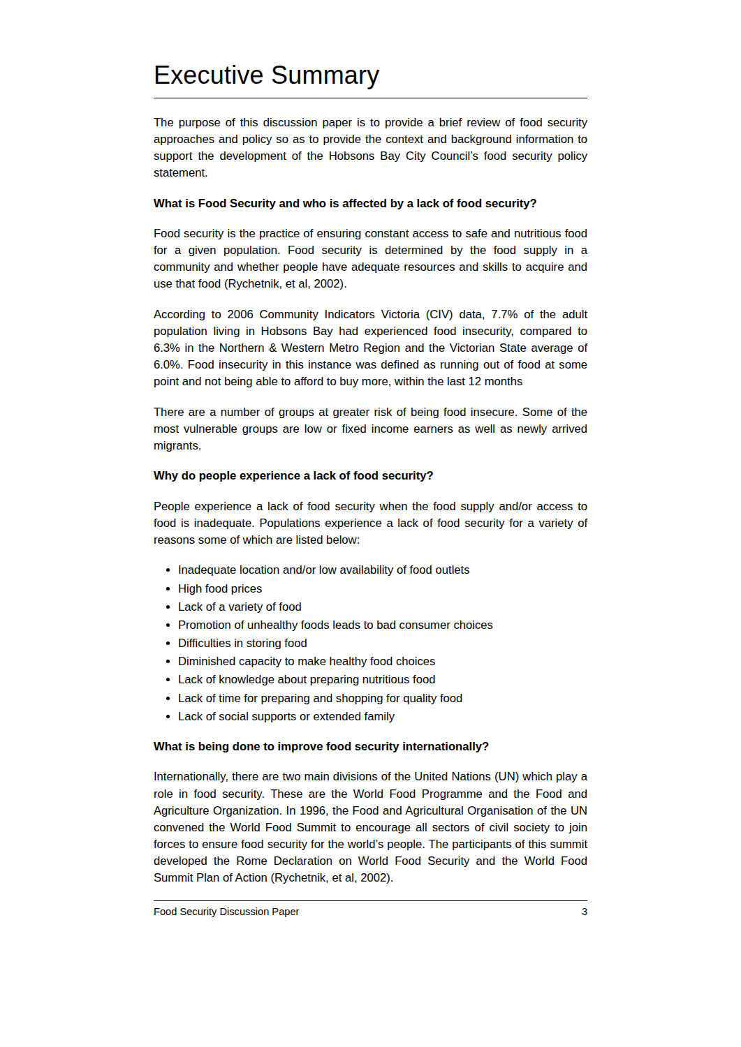Executive Summary
The purpose of this discussion paper is to provide a brief review of food security approaches and policy so as to provide the context and background information to support the development of the Hobsons Bay City Council’s food security policy statement.
What is Food Security and who is affected by a lack of food security?
Food security is the practice of ensuring constant access to safe and nutritious food for a given population. Food security is determined by the food supply in a community and whether people have adequate resources and skills to acquire and use that food (Rychetnik, et al, 2002).
According to 2006 Community Indicators Victoria (CIV) data, 7.7% of the adult population living in Hobsons Bay had experienced food insecurity, compared to 6.3% in the Northern & Western Metro Region and the Victorian State average of 6.0%. Food insecurity in this instance was defined as running out of food at some point and not being able to afford to buy more, within the last 12 months
There are a number of groups at greater risk of being food insecure. Some of the most vulnerable groups are low or fixed income earners as well as newly arrived migrants.
Why do people experience a lack of food security?
People experience a lack of food security when the food supply and/or access to food is inadequate. Populations experience a lack of food security for a variety of reasons some of which are listed below:
Inadequate location and/or low availability of food outlets
High food prices
Lack of a variety of food
Promotion of unhealthy foods leads to bad consumer choices
Difficulties in storing food
Diminished capacity to make healthy food choices
Lack of knowledge about preparing nutritious food
Lack of time for preparing and shopping for quality food
Lack of social supports or extended family
What is being done to improve food security internationally?
Internationally, there are two main divisions of the United Nations (UN) which play a role in food security. These are the World Food Programme and the Food and Agriculture Organization. In 1996, the Food and Agricultural Organisation of the UN convened the World Food Summit to encourage all sectors of civil society to join forces to ensure food security for the world’s people. The participants of this summit developed the Rome Declaration on World Food Security and the World Food Summit Plan of Action (Rychetnik, et al, 2002).
Food Security Discussion Paper 3